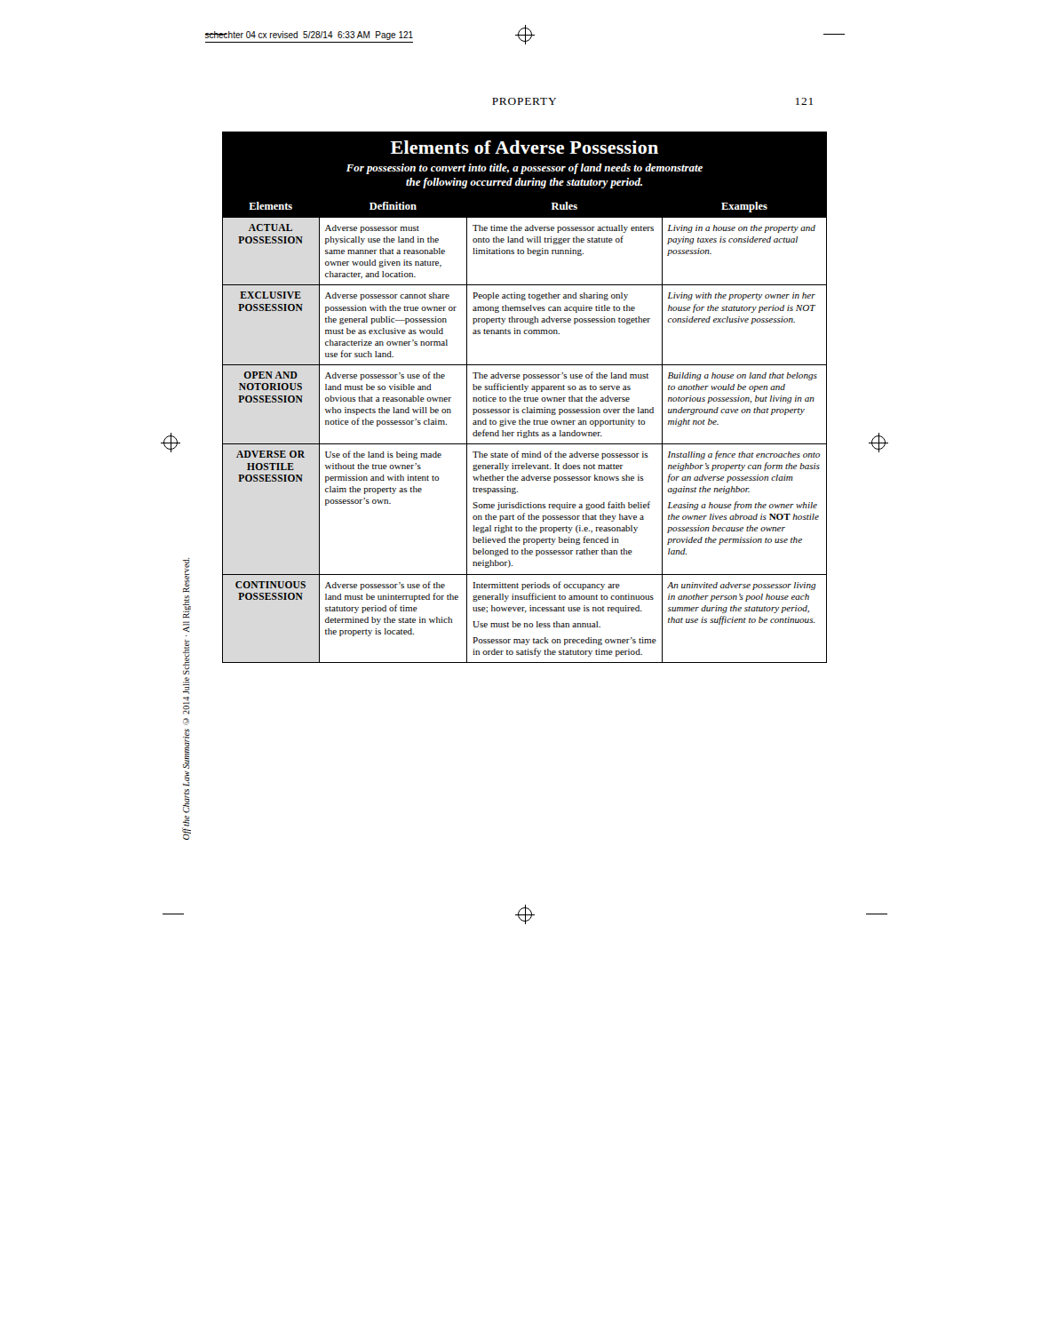schechter 04 cx revised 5/28/14 6:33 AM Page 121
PROPERTY 121
| Elements of Adverse Possession For possession to convert into title, a possessor of land needs to demonstrate the following occurred during the statutory period. |
| Elements | Definition | Rules | Examples |
| ACTUAL POSSESSION | Adverse possessor must physically use the land in the same manner that a reasonable owner would given its nature, character, and location. | The time the adverse possessor actually enters onto the land will trigger the statute of limitations to begin running. | Living in a house on the property and paying taxes is considered actual possession. |
| EXCLUSIVE POSSESSION | Adverse possessor cannot share possession with the true owner or the general public—possession must be as exclusive as would characterize an owner’s normal use for such land. | People acting together and sharing only among themselves can acquire title to the property through adverse possession together as tenants in common. | Living with the property owner in her house for the statutory period is NOT considered exclusive possession. |
| OPEN AND NOTORIOUS POSSESSION | Adverse possessor’s use of the land must be so visible and obvious that a reasonable owner who inspects the land will be on notice of the possessor’s claim. | The adverse possessor’s use of the land must be sufficiently apparent so as to serve as notice to the true owner that the adverse possessor is claiming possession over the land and to give the true owner an opportunity to defend her rights as a landowner. | Building a house on land that belongs to another would be open and notorious possession, but living in an underground cave on that property might not be. |
| ADVERSE OR HOSTILE POSSESSION | Use of the land is being made without the true owner’s permission and with intent to claim the property as the possessor’s own. | The state of mind of the adverse possessor is generally irrelevant. It does not matter whether the adverse possessor knows she is trespassing. Some jurisdictions require a good faith belief on the part of the possessor that they have a legal right to the property (i.e., reasonably believed the property being fenced in belonged to the possessor rather than the neighbor). | Installing a fence that encroaches onto neighbor’s property can form the basis for an adverse possession claim against the neighbor. Leasing a house from the owner while the owner lives abroad is NOT hostile possession because the owner provided the permission to use the land. |
| CONTINUOUS POSSESSION | Adverse possessor’s use of the land must be uninterrupted for the statutory period of time determined by the state in which the property is located. | Intermittent periods of occupancy are generally insufficient to amount to continuous use; however, incessant use is not required. Use must be no less than annual. Possessor may tack on preceding owner’s time in order to satisfy the statutory time period. | An uninvited adverse possessor living in another person’s pool house each summer during the statutory period, that use is sufficient to be continuous. |
Off the Charts Law Summaries © 2014 Julie Schechter · All Rights Reserved.